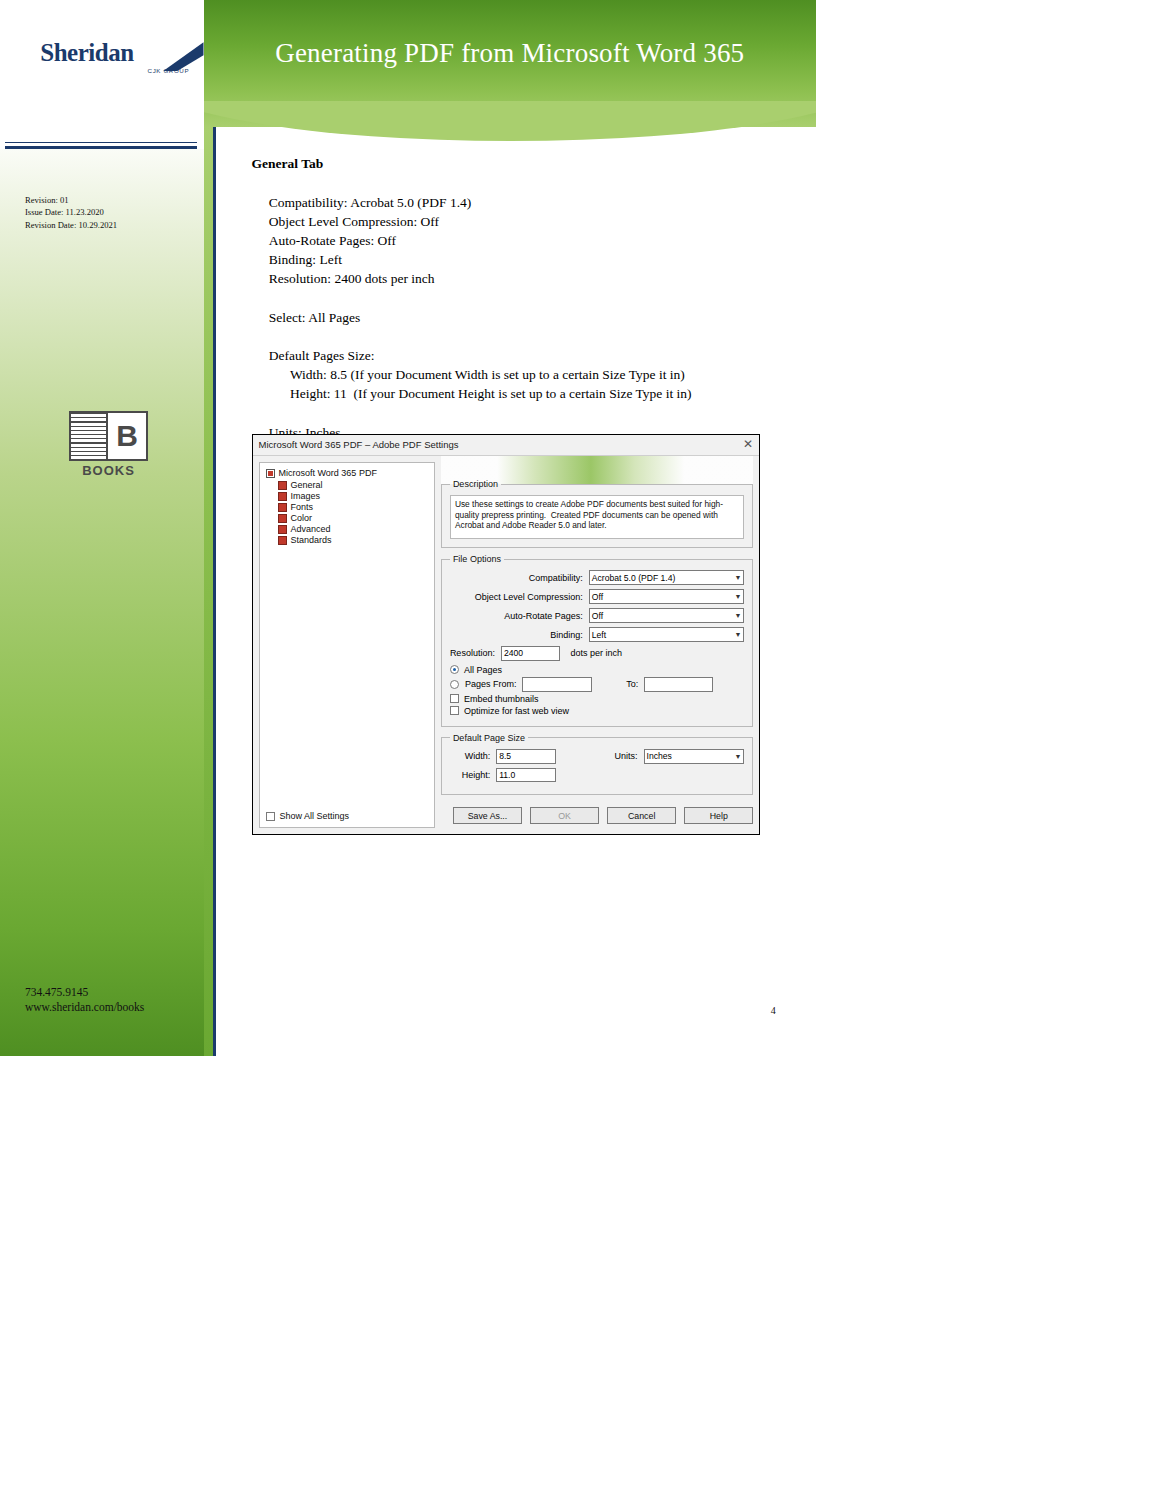Sheridan
CJK GROUP
Revision: 01
Issue Date: 11.23.2020
Revision Date: 10.29.2021
B
BOOKS
734.475.9145
www.sheridan.com/books
Generating PDF from Microsoft Word 365
General Tab
Compatibility: Acrobat 5.0 (PDF 1.4)
Object Level Compression: Off
Auto-Rotate Pages: Off
Binding: Left
Resolution: 2400 dots per inch
Select: All Pages
Default Pages Size:
Width: 8.5 (If your Document Width is set up to a certain Size Type it in)
Height: 11 (If your Document Height is set up to a certain Size Type it in)
Units: Inches
Microsoft Word 365 PDF – Adobe PDF Settings ✕
Microsoft Word 365 PDF
General
Images
Fonts
Color
Advanced
Standards
Show All Settings
Description
Use these settings to create Adobe PDF documents best suited for high-quality prepress printing. Created PDF documents can be opened with Acrobat and Adobe Reader 5.0 and later.
File Options
Compatibility:
Acrobat 5.0 (PDF 1.4)▼
Object Level Compression:
Off▼
Auto-Rotate Pages:
Off▼
Binding:
Left▼
Resolution:
2400
dots per inch
All Pages
Pages From:
To:
Embed thumbnails
Optimize for fast web view
Default Page Size
Width:
8.5
Units:
Inches▼
Height:
11.0
Save As...
OK
Cancel
Help
4